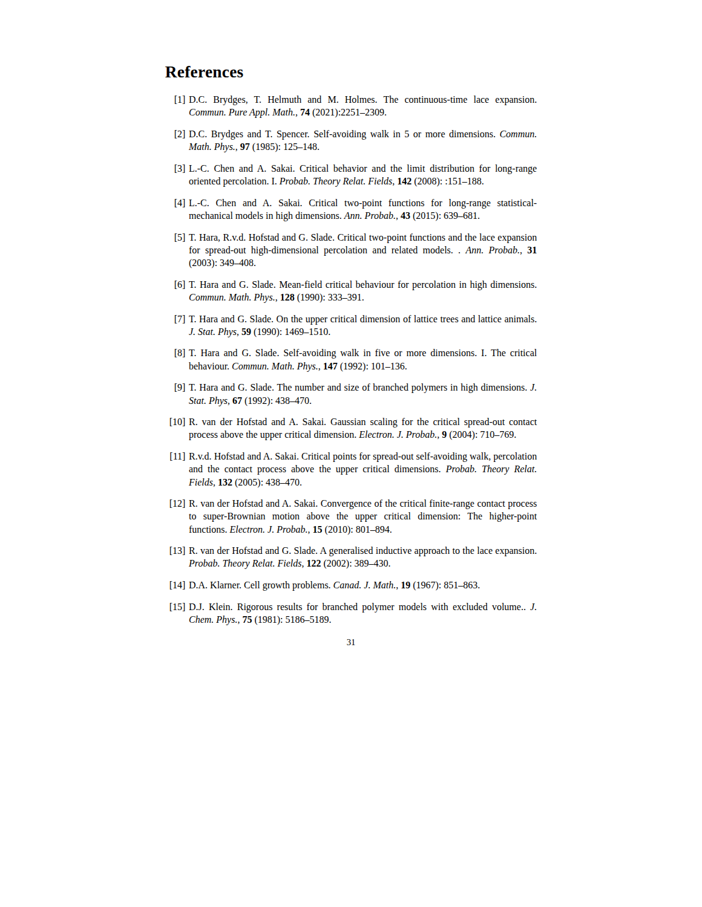References
[1] D.C. Brydges, T. Helmuth and M. Holmes. The continuous-time lace expansion. Commun. Pure Appl. Math., 74 (2021):2251–2309.
[2] D.C. Brydges and T. Spencer. Self-avoiding walk in 5 or more dimensions. Commun. Math. Phys., 97 (1985): 125–148.
[3] L.-C. Chen and A. Sakai. Critical behavior and the limit distribution for long-range oriented percolation. I. Probab. Theory Relat. Fields, 142 (2008): :151–188.
[4] L.-C. Chen and A. Sakai. Critical two-point functions for long-range statistical-mechanical models in high dimensions. Ann. Probab., 43 (2015): 639–681.
[5] T. Hara, R.v.d. Hofstad and G. Slade. Critical two-point functions and the lace expansion for spread-out high-dimensional percolation and related models. . Ann. Probab., 31 (2003): 349–408.
[6] T. Hara and G. Slade. Mean-field critical behaviour for percolation in high dimensions. Commun. Math. Phys., 128 (1990): 333–391.
[7] T. Hara and G. Slade. On the upper critical dimension of lattice trees and lattice animals. J. Stat. Phys, 59 (1990): 1469–1510.
[8] T. Hara and G. Slade. Self-avoiding walk in five or more dimensions. I. The critical behaviour. Commun. Math. Phys., 147 (1992): 101–136.
[9] T. Hara and G. Slade. The number and size of branched polymers in high dimensions. J. Stat. Phys, 67 (1992): 438–470.
[10] R. van der Hofstad and A. Sakai. Gaussian scaling for the critical spread-out contact process above the upper critical dimension. Electron. J. Probab., 9 (2004): 710–769.
[11] R.v.d. Hofstad and A. Sakai. Critical points for spread-out self-avoiding walk, percolation and the contact process above the upper critical dimensions. Probab. Theory Relat. Fields, 132 (2005): 438–470.
[12] R. van der Hofstad and A. Sakai. Convergence of the critical finite-range contact process to super-Brownian motion above the upper critical dimension: The higher-point functions. Electron. J. Probab., 15 (2010): 801–894.
[13] R. van der Hofstad and G. Slade. A generalised inductive approach to the lace expansion. Probab. Theory Relat. Fields, 122 (2002): 389–430.
[14] D.A. Klarner. Cell growth problems. Canad. J. Math., 19 (1967): 851–863.
[15] D.J. Klein. Rigorous results for branched polymer models with excluded volume.. J. Chem. Phys., 75 (1981): 5186–5189.
31